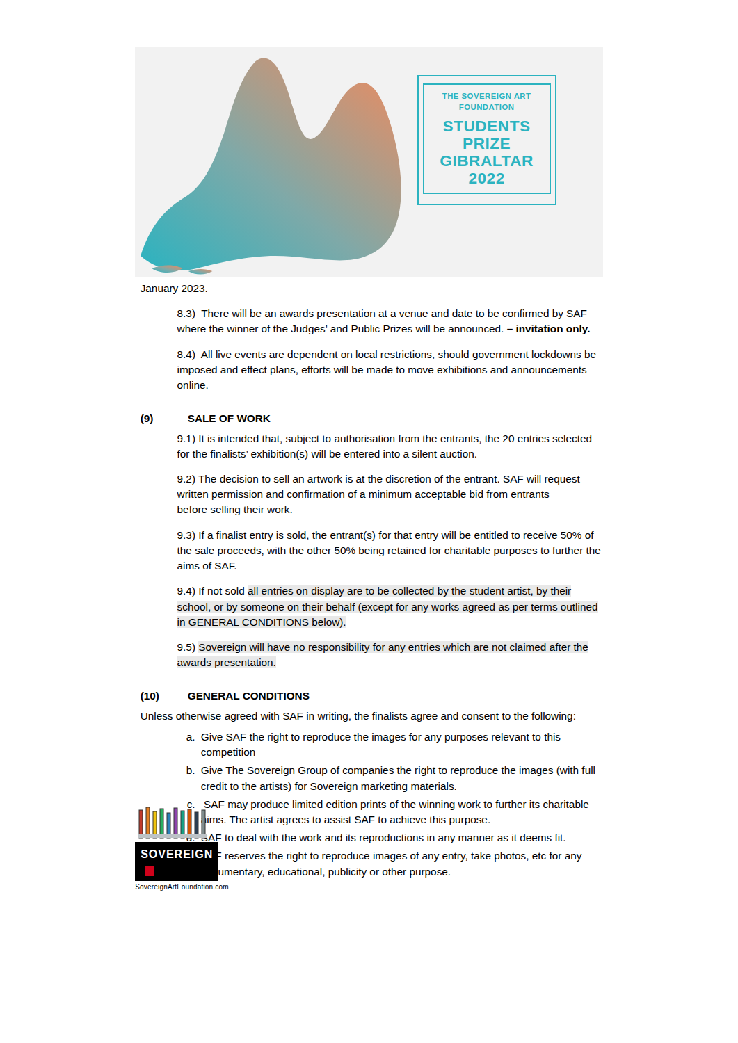THE SOVEREIGN ART FOUNDATION
STUDENTS PRIZE
GIBRALTAR
2022
January 2023.
8.3) There will be an awards presentation at a venue and date to be confirmed by SAF where the winner of the Judges’ and Public Prizes will be announced. – invitation only.
8.4) All live events are dependent on local restrictions, should government lockdowns be imposed and effect plans, efforts will be made to move exhibitions and announcements online.
(9) SALE OF WORK
9.1) It is intended that, subject to authorisation from the entrants, the 20 entries selected for the finalists’ exhibition(s) will be entered into a silent auction.
9.2) The decision to sell an artwork is at the discretion of the entrant. SAF will request written permission and confirmation of a minimum acceptable bid from entrants before selling their work.
9.3) If a finalist entry is sold, the entrant(s) for that entry will be entitled to receive 50% of the sale proceeds, with the other 50% being retained for charitable purposes to further the aims of SAF.
9.4) If not sold all entries on display are to be collected by the student artist, by their school, or by someone on their behalf (except for any works agreed as per terms outlined in GENERAL CONDITIONS below).
9.5) Sovereign will have no responsibility for any entries which are not claimed after the awards presentation.
(10) GENERAL CONDITIONS
Unless otherwise agreed with SAF in writing, the finalists agree and consent to the following:
Give SAF the right to reproduce the images for any purposes relevant to this competition
Give The Sovereign Group of companies the right to reproduce the images (with full credit to the artists) for Sovereign marketing materials.
SAF may produce limited edition prints of the winning work to further its charitable aims. The artist agrees to assist SAF to achieve this purpose.
SAF to deal with the work and its reproductions in any manner as it deems fit.
SAF reserves the right to reproduce images of any entry, take photos, etc for any documentary, educational, publicity or other purpose.
SOVEREIGN
SovereignArtFoundation.com